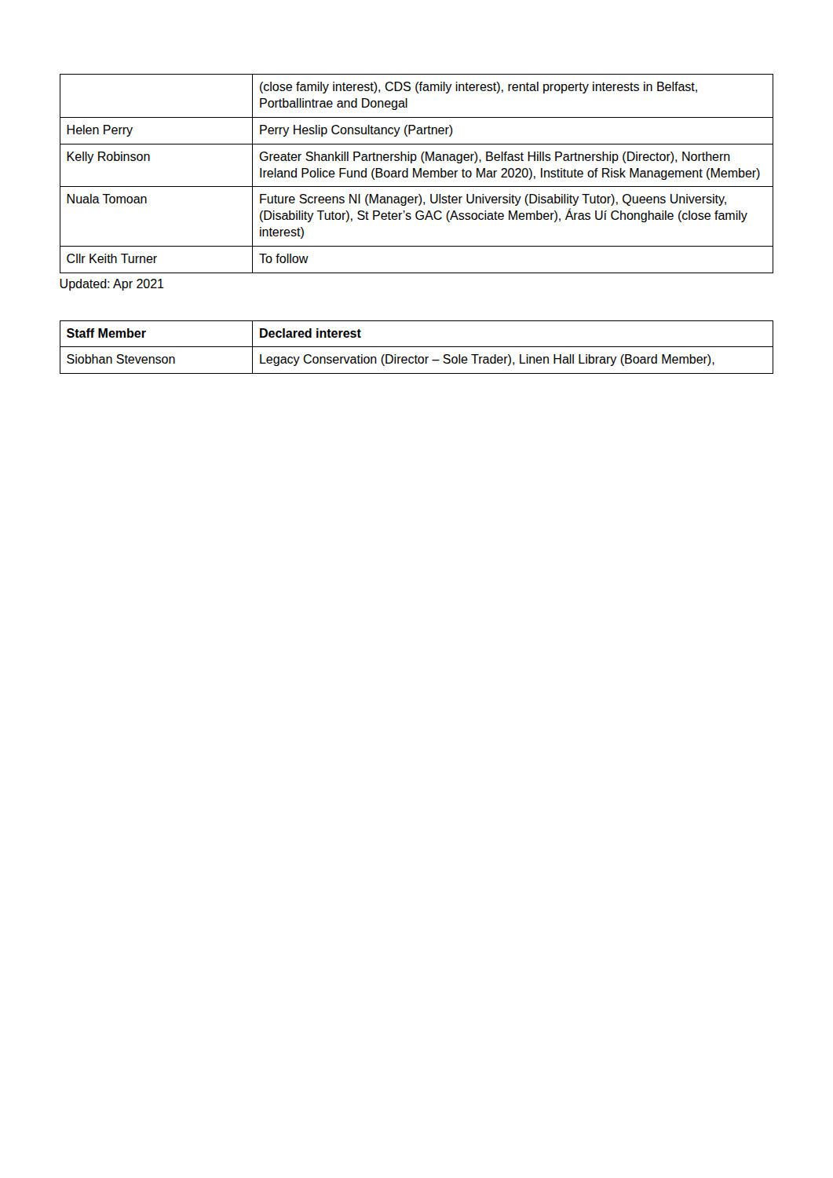| | (close family interest), CDS (family interest), rental property interests in Belfast, Portballintrae and Donegal |
| Helen Perry | Perry Heslip Consultancy (Partner) |
| Kelly Robinson | Greater Shankill Partnership (Manager), Belfast Hills Partnership (Director), Northern Ireland Police Fund (Board Member to Mar 2020), Institute of Risk Management (Member) |
| Nuala Tomoan | Future Screens NI (Manager), Ulster University (Disability Tutor), Queens University, (Disability Tutor), St Peter’s GAC (Associate Member), Áras Uí Chonghaile (close family interest) |
| Cllr Keith Turner | To follow |
Updated: Apr 2021
| Staff Member | Declared interest |
| --- | --- |
| Siobhan Stevenson | Legacy Conservation (Director – Sole Trader), Linen Hall Library (Board Member), |